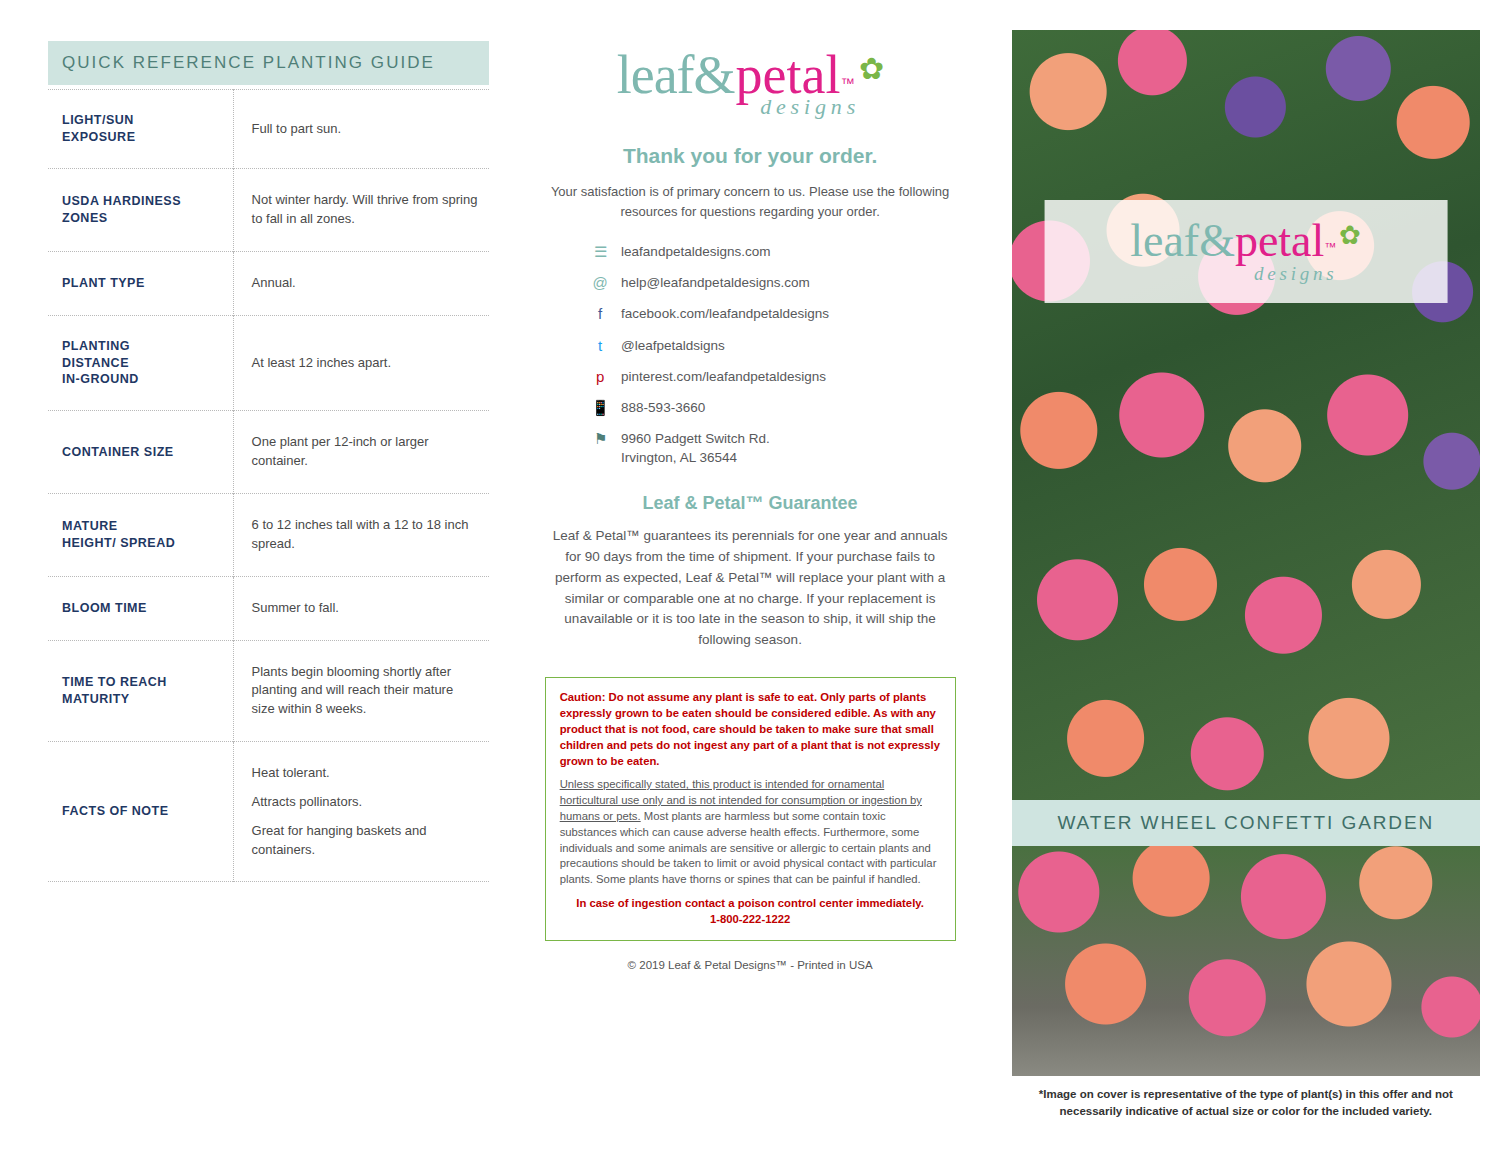QUICK REFERENCE PLANTING GUIDE
| LIGHT/SUN EXPOSURE | Full to part sun. |
| USDA HARDINESS ZONES | Not winter hardy. Will thrive from spring to fall in all zones. |
| PLANT TYPE | Annual. |
| PLANTING DISTANCE IN-GROUND | At least 12 inches apart. |
| CONTAINER SIZE | One plant per 12-inch or larger container. |
| MATURE HEIGHT/ SPREAD | 6 to 12 inches tall with a 12 to 18 inch spread. |
| BLOOM TIME | Summer to fall. |
| TIME TO REACH MATURITY | Plants begin blooming shortly after planting and will reach their mature size within 8 weeks. |
| FACTS OF NOTE | Heat tolerant. Attracts pollinators. Great for hanging baskets and containers. |
leaf&petal™✿ designs
Thank you for your order.
Your satisfaction is of primary concern to us. Please use the following resources for questions regarding your order.
☰leafandpetaldesigns.com
@help@leafandpetaldesigns.com
ffacebook.com/leafandpetaldesigns
t@leafpetaldsigns
ppinterest.com/leafandpetaldesigns
📱888-593-3660
⚑9960 Padgett Switch Rd.
Irvington, AL 36544
Leaf & Petal™ Guarantee
Leaf & Petal™ guarantees its perennials for one year and annuals for 90 days from the time of shipment. If your purchase fails to perform as expected, Leaf & Petal™ will replace your plant with a similar or comparable one at no charge. If your replacement is unavailable or it is too late in the season to ship, it will ship the following season.
Caution: Do not assume any plant is safe to eat. Only parts of plants expressly grown to be eaten should be considered edible. As with any product that is not food, care should be taken to make sure that small children and pets do not ingest any part of a plant that is not expressly grown to be eaten.
Unless specifically stated, this product is intended for ornamental horticultural use only and is not intended for consumption or ingestion by humans or pets. Most plants are harmless but some contain toxic substances which can cause adverse health effects. Furthermore, some individuals and some animals are sensitive or allergic to certain plants and precautions should be taken to limit or avoid physical contact with particular plants. Some plants have thorns or spines that can be painful if handled.
In case of ingestion contact a poison control center immediately.
1-800-222-1222
© 2019 Leaf & Petal Designs™ - Printed in USA
leaf&petal™✿ designs
WATER WHEEL CONFETTI GARDEN
*Image on cover is representative of the type of plant(s) in this offer and not necessarily indicative of actual size or color for the included variety.